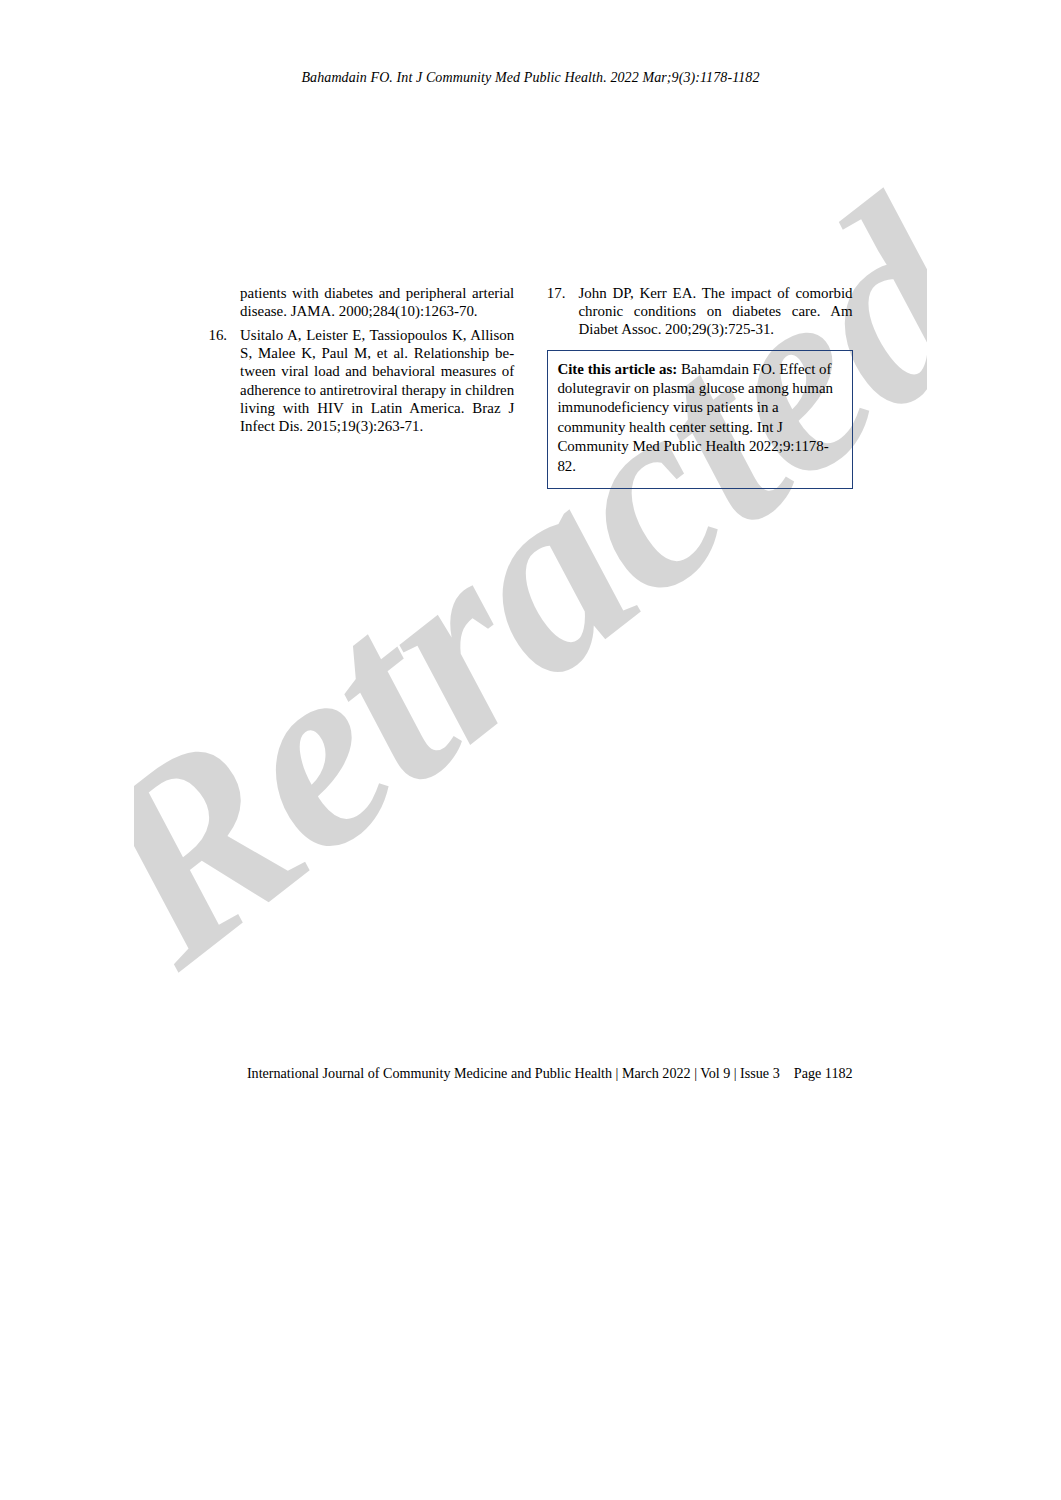Retracted
Bahamdain FO. Int J Community Med Public Health. 2022 Mar;9(3):1178-1182
patients with diabetes and peripheral arterial disease. JAMA. 2000;284(10):1263-70.
16. Usitalo A, Leister E, Tassiopoulos K, Allison S, Malee K, Paul M, et al. Relationship between viral load and behavioral measures of adherence to antiretroviral therapy in children living with HIV in Latin America. Braz J Infect Dis. 2015;19(3):263-71.
17. John DP, Kerr EA. The impact of comorbid chronic conditions on diabetes care. Am Diabet Assoc. 200;29(3):725-31.
Cite this article as: Bahamdain FO. Effect of dolutegravir on plasma glucose among human immunodeficiency virus patients in a community health center setting. Int J Community Med Public Health 2022;9:1178-82.
International Journal of Community Medicine and Public Health | March 2022 | Vol 9 | Issue 3 Page 1182